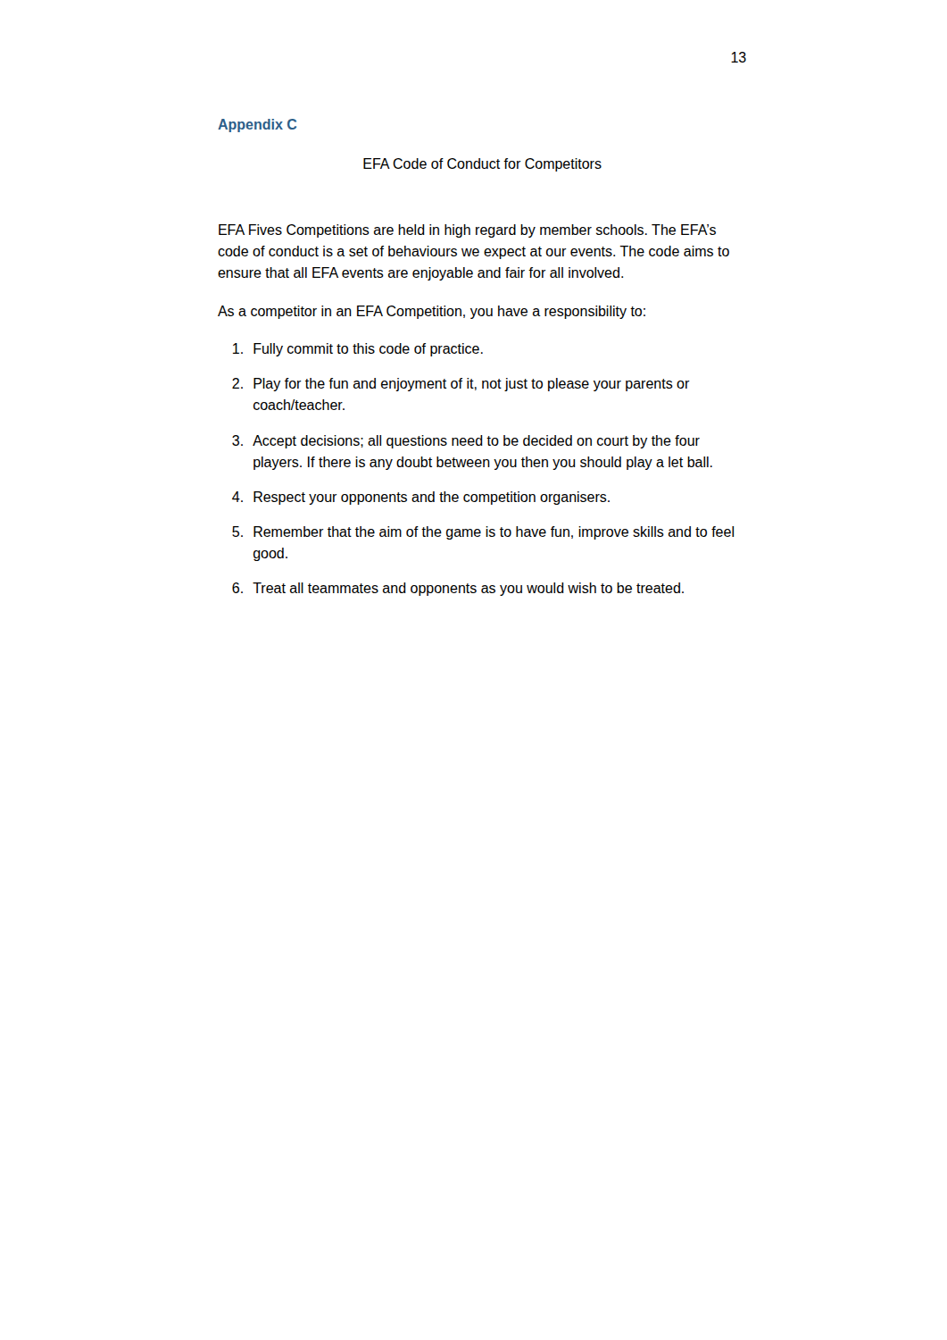13
Appendix C
EFA Code of Conduct for Competitors
EFA Fives Competitions are held in high regard by member schools. The EFA’s code of conduct is a set of behaviours we expect at our events. The code aims to ensure that all EFA events are enjoyable and fair for all involved.
As a competitor in an EFA Competition, you have a responsibility to:
Fully commit to this code of practice.
Play for the fun and enjoyment of it, not just to please your parents or coach/teacher.
Accept decisions; all questions need to be decided on court by the four players. If there is any doubt between you then you should play a let ball.
Respect your opponents and the competition organisers.
Remember that the aim of the game is to have fun, improve skills and to feel good.
Treat all teammates and opponents as you would wish to be treated.